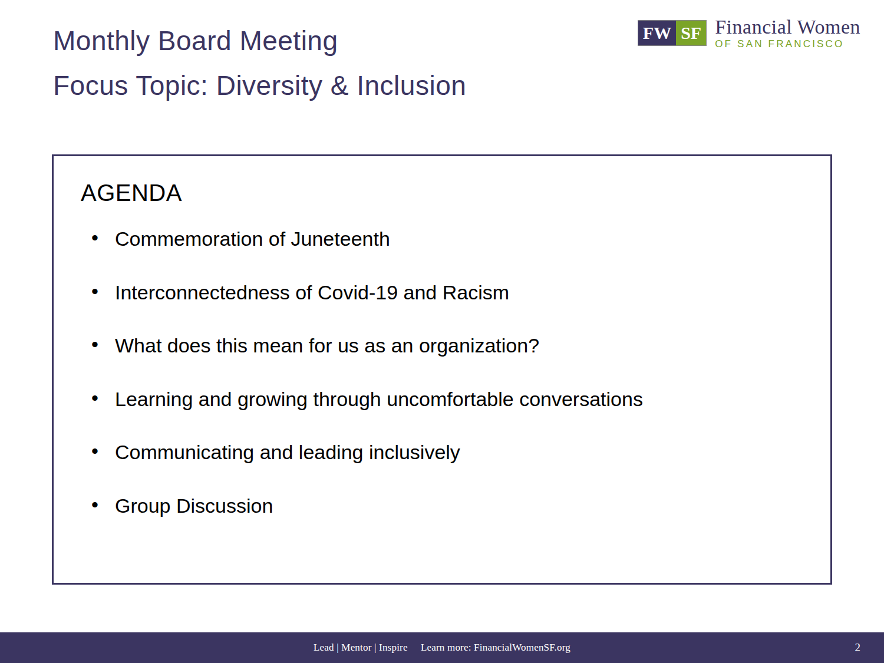FW SF
Financial Women
OF SAN FRANCISCO
Monthly Board Meeting
Focus Topic: Diversity & Inclusion
AGENDA
Commemoration of Juneteenth
Interconnectedness of Covid-19 and Racism
What does this mean for us as an organization?
Learning and growing through uncomfortable conversations
Communicating and leading inclusively
Group Discussion
Lead | Mentor | Inspire Learn more: FinancialWomenSF.org 2